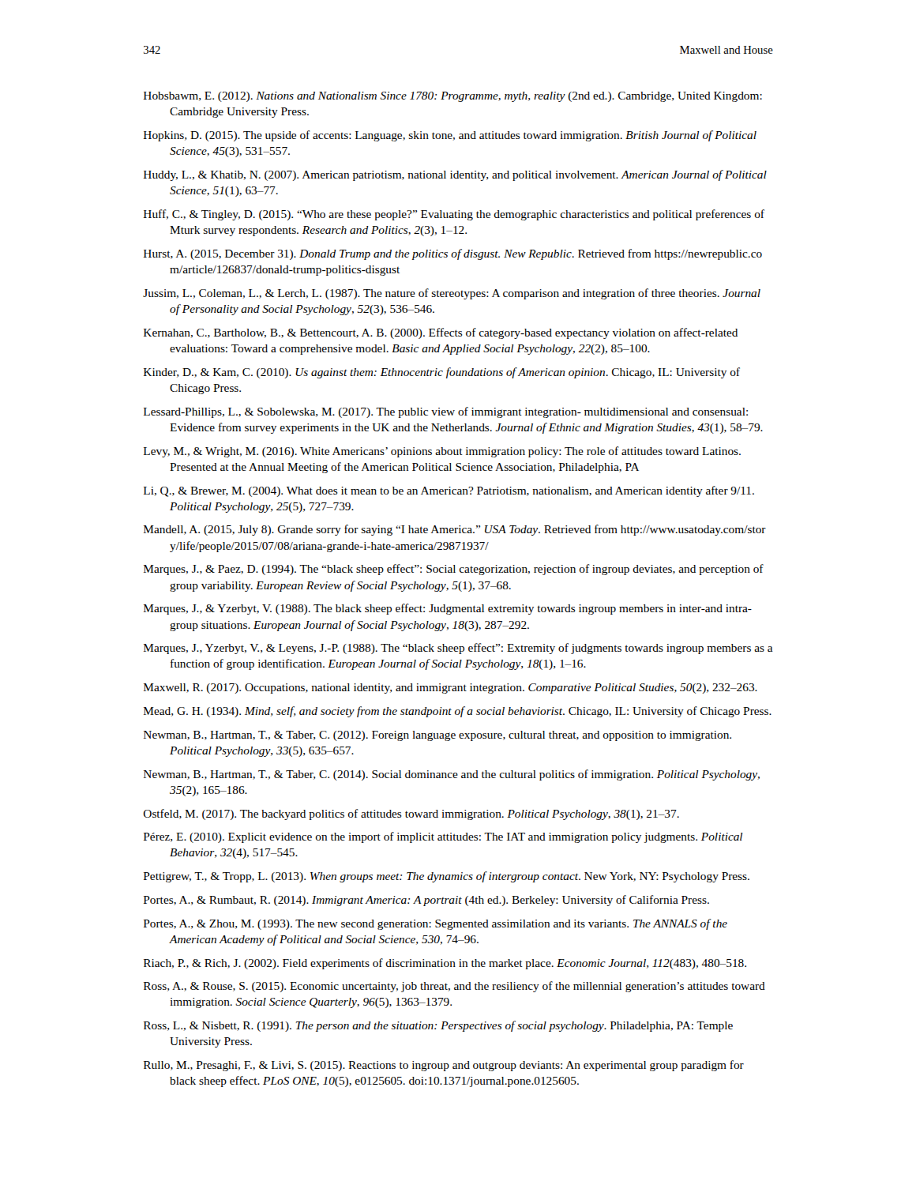342 Maxwell and House
Hobsbawm, E. (2012). Nations and Nationalism Since 1780: Programme, myth, reality (2nd ed.). Cambridge, United Kingdom: Cambridge University Press.
Hopkins, D. (2015). The upside of accents: Language, skin tone, and attitudes toward immigration. British Journal of Political Science, 45(3), 531–557.
Huddy, L., & Khatib, N. (2007). American patriotism, national identity, and political involvement. American Journal of Political Science, 51(1), 63–77.
Huff, C., & Tingley, D. (2015). “Who are these people?” Evaluating the demographic characteristics and political preferences of Mturk survey respondents. Research and Politics, 2(3), 1–12.
Hurst, A. (2015, December 31). Donald Trump and the politics of disgust. New Republic. Retrieved from https://newrepublic.com/article/126837/donald-trump-politics-disgust
Jussim, L., Coleman, L., & Lerch, L. (1987). The nature of stereotypes: A comparison and integration of three theories. Journal of Personality and Social Psychology, 52(3), 536–546.
Kernahan, C., Bartholow, B., & Bettencourt, A. B. (2000). Effects of category-based expectancy violation on affect-related evaluations: Toward a comprehensive model. Basic and Applied Social Psychology, 22(2), 85–100.
Kinder, D., & Kam, C. (2010). Us against them: Ethnocentric foundations of American opinion. Chicago, IL: University of Chicago Press.
Lessard-Phillips, L., & Sobolewska, M. (2017). The public view of immigrant integration- multidimensional and consensual: Evidence from survey experiments in the UK and the Netherlands. Journal of Ethnic and Migration Studies, 43(1), 58–79.
Levy, M., & Wright, M. (2016). White Americans’ opinions about immigration policy: The role of attitudes toward Latinos. Presented at the Annual Meeting of the American Political Science Association, Philadelphia, PA
Li, Q., & Brewer, M. (2004). What does it mean to be an American? Patriotism, nationalism, and American identity after 9/11. Political Psychology, 25(5), 727–739.
Mandell, A. (2015, July 8). Grande sorry for saying “I hate America.” USA Today. Retrieved from http://www.usatoday.com/story/life/people/2015/07/08/ariana-grande-i-hate-america/29871937/
Marques, J., & Paez, D. (1994). The “black sheep effect”: Social categorization, rejection of ingroup deviates, and perception of group variability. European Review of Social Psychology, 5(1), 37–68.
Marques, J., & Yzerbyt, V. (1988). The black sheep effect: Judgmental extremity towards ingroup members in inter-and intra-group situations. European Journal of Social Psychology, 18(3), 287–292.
Marques, J., Yzerbyt, V., & Leyens, J.-P. (1988). The “black sheep effect”: Extremity of judgments towards ingroup members as a function of group identification. European Journal of Social Psychology, 18(1), 1–16.
Maxwell, R. (2017). Occupations, national identity, and immigrant integration. Comparative Political Studies, 50(2), 232–263.
Mead, G. H. (1934). Mind, self, and society from the standpoint of a social behaviorist. Chicago, IL: University of Chicago Press.
Newman, B., Hartman, T., & Taber, C. (2012). Foreign language exposure, cultural threat, and opposition to immigration. Political Psychology, 33(5), 635–657.
Newman, B., Hartman, T., & Taber, C. (2014). Social dominance and the cultural politics of immigration. Political Psychology, 35(2), 165–186.
Ostfeld, M. (2017). The backyard politics of attitudes toward immigration. Political Psychology, 38(1), 21–37.
Pérez, E. (2010). Explicit evidence on the import of implicit attitudes: The IAT and immigration policy judgments. Political Behavior, 32(4), 517–545.
Pettigrew, T., & Tropp, L. (2013). When groups meet: The dynamics of intergroup contact. New York, NY: Psychology Press.
Portes, A., & Rumbaut, R. (2014). Immigrant America: A portrait (4th ed.). Berkeley: University of California Press.
Portes, A., & Zhou, M. (1993). The new second generation: Segmented assimilation and its variants. The ANNALS of the American Academy of Political and Social Science, 530, 74–96.
Riach, P., & Rich, J. (2002). Field experiments of discrimination in the market place. Economic Journal, 112(483), 480–518.
Ross, A., & Rouse, S. (2015). Economic uncertainty, job threat, and the resiliency of the millennial generation’s attitudes toward immigration. Social Science Quarterly, 96(5), 1363–1379.
Ross, L., & Nisbett, R. (1991). The person and the situation: Perspectives of social psychology. Philadelphia, PA: Temple University Press.
Rullo, M., Presaghi, F., & Livi, S. (2015). Reactions to ingroup and outgroup deviants: An experimental group paradigm for black sheep effect. PLoS ONE, 10(5), e0125605. doi:10.1371/journal.pone.0125605.